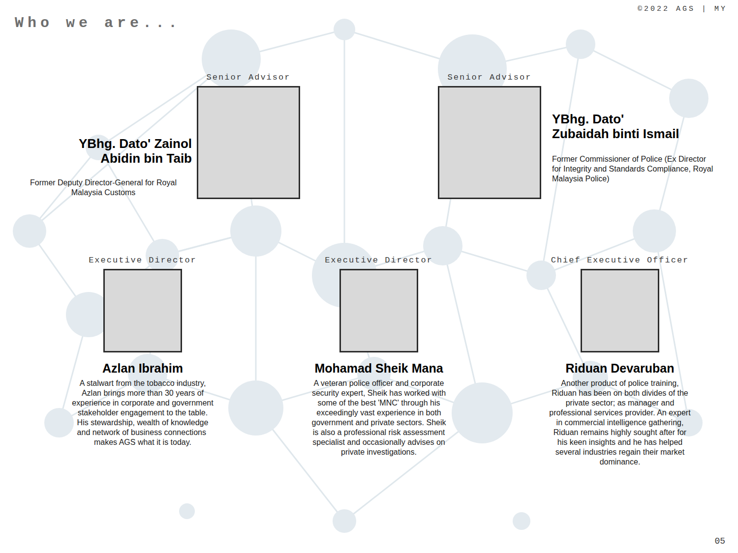©2022 AGS | MY
Who we are...
Senior Advisor
YBhg. Dato' Zainol
Abidin bin Taib
Former Deputy Director-General for Royal Malaysia Customs
Senior Advisor
YBhg. Dato'
Zubaidah binti Ismail
Former Commissioner of Police (Ex Director for Integrity and Standards Compliance, Royal Malaysia Police)
Executive Director
Azlan Ibrahim
A stalwart from the tobacco industry, Azlan brings more than 30 years of experience in corporate and government stakeholder engagement to the table. His stewardship, wealth of knowledge and network of business connections makes AGS what it is today.
Executive Director
Mohamad Sheik Mana
A veteran police officer and corporate security expert, Sheik has worked with some of the best 'MNC' through his exceedingly vast experience in both government and private sectors. Sheik is also a professional risk assessment specialist and occasionally advises on private investigations.
Chief Executive Officer
Riduan Devaruban
Another product of police training, Riduan has been on both divides of the private sector; as manager and professional services provider. An expert in commercial intelligence gathering, Riduan remains highly sought after for his keen insights and he has helped several industries regain their market dominance.
05